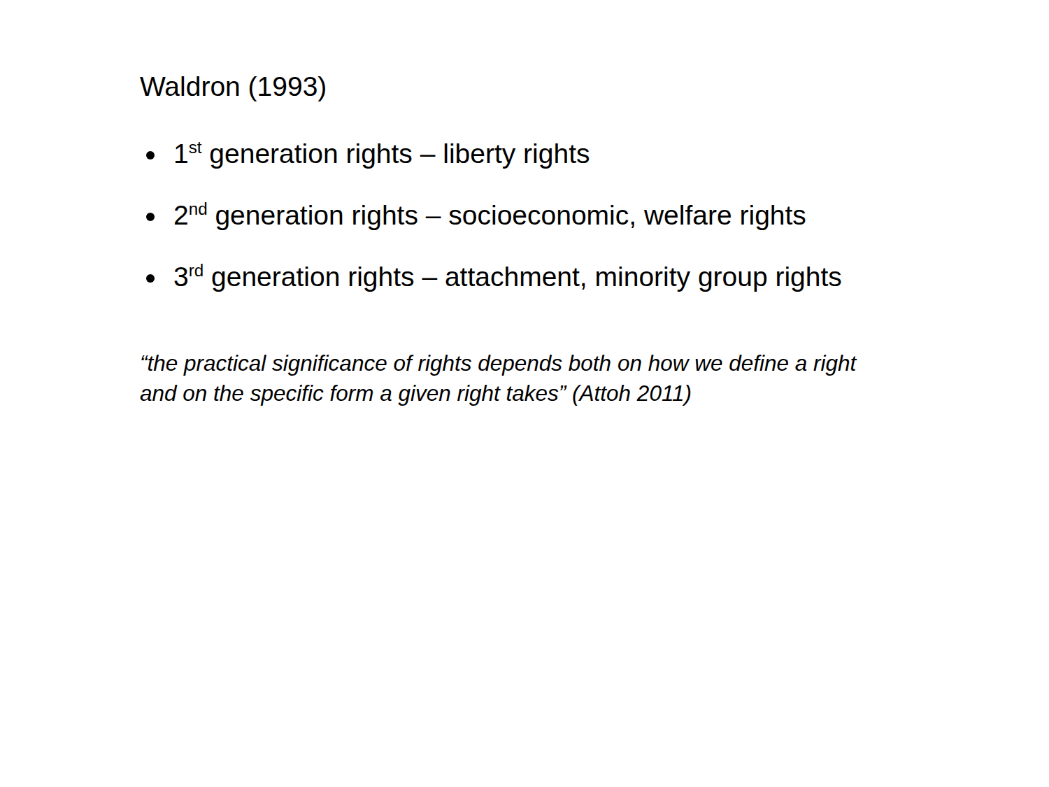Waldron (1993)
1st generation rights – liberty rights
2nd generation rights – socioeconomic, welfare rights
3rd generation rights – attachment, minority group rights
“the practical significance of rights depends both on how we define a right and on the specific form a given right takes” (Attoh 2011)